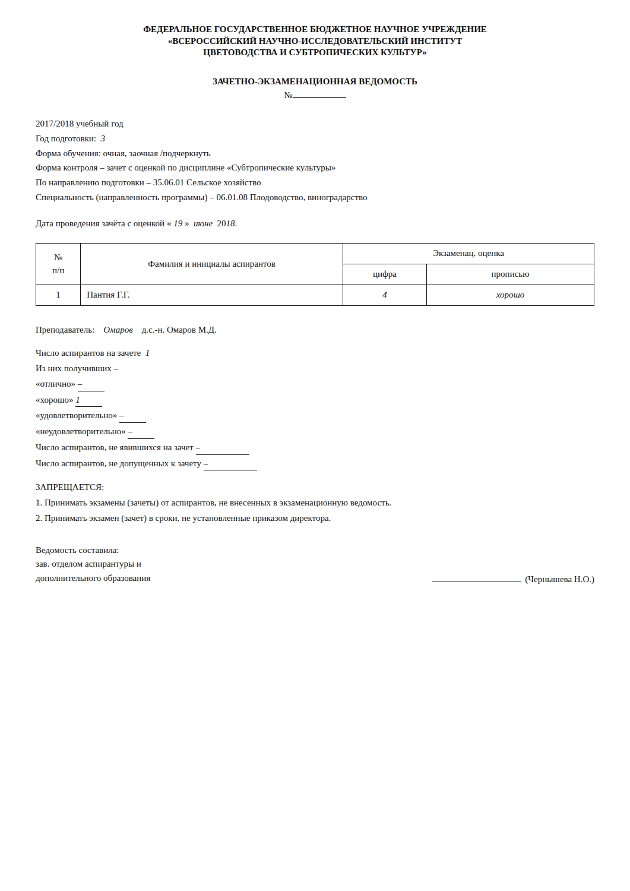Федеральное государственное бюджетное научное учреждение
«Всероссийский научно-исследовательский институт
цветоводства и субтропических культур»
Зачетно-экзаменационная ведомость
№
2017/2018 учебный год
Год подготовки: 3
Форма обучения: очная, заочная /подчеркнуть
Форма контроля – зачет с оценкой по дисциплине «Субтропические культуры»
По направлению подготовки – 35.06.01 Сельское хозяйство
Специальность (направленность программы) – 06.01.08 Плодоводство, виноградарство
Дата проведения зачёта с оценкой « 19 » июне 2018.
| № п/п | Фамилия и инициалы аспирантов | Экзаменац. оценка |
| --- | --- | --- |
| цифра | прописью |
| 1 | Пантия Г.Г. | 4 | хорошо |
Преподаватель: Омаров д.с.-н. Омаров М.Д.
Число аспирантов на зачете 1
Из них получивших –
«отлично» –
«хорошо» 1
«удовлетворительно» –
«неудовлетворительно» –
Число аспирантов, не явившихся на зачет –
Число аспирантов, не допущенных к зачету –
ЗАПРЕЩАЕТСЯ:
1. Принимать экзамены (зачеты) от аспирантов, не внесенных в экзаменационную ведомость.
2. Принимать экзамен (зачет) в сроки, не установленные приказом директора.
Ведомость составила:
зав. отделом аспирантуры и
дополнительного образования
(Чернышева Н.О.)